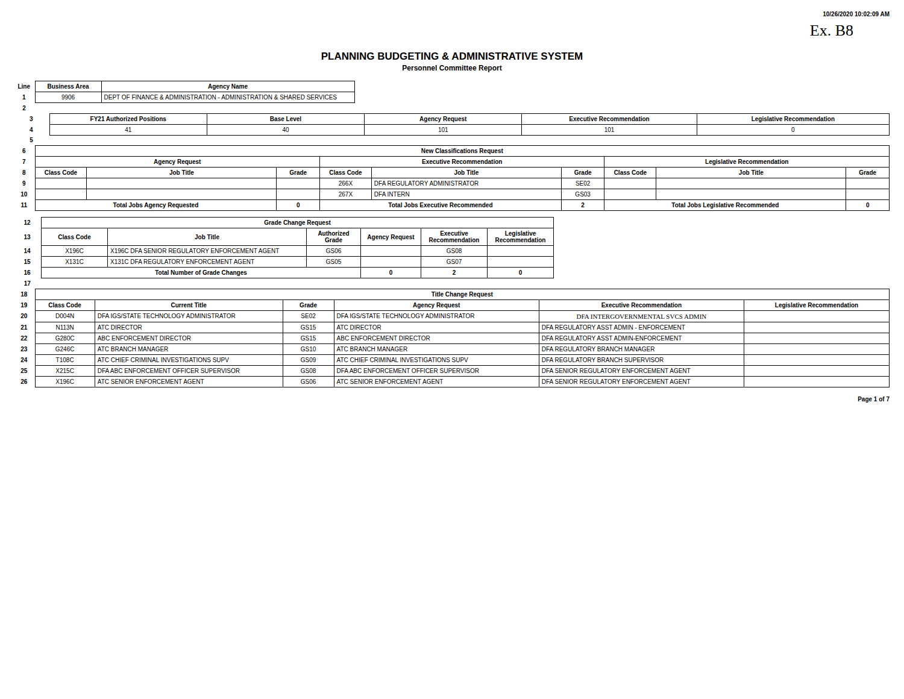10/26/2020 10:02:09 AM
Ex. B8
PLANNING BUDGETING & ADMINISTRATIVE SYSTEM
Personnel Committee Report
| Line | Business Area | Agency Name | |
| 1 | 9906 | DEPT OF FINANCE & ADMINISTRATION - ADMINISTRATION & SHARED SERVICES | |
| 2 | |
| 3 | FY21 Authorized Positions | Base Level | Agency Request | Executive Recommendation | Legislative Recommendation |
| 4 | 41 | 40 | 101 | 101 | 0 |
| 5 | |
| 6 | New Classifications Request |
| 7 | Agency Request | Executive Recommendation | Legislative Recommendation |
| 8 | Class Code | Job Title | Grade | Class Code | Job Title | Grade | Class Code | Job Title | Grade |
| 9 | | | | 266X | DFA REGULATORY ADMINISTRATOR | SE02 | | | |
| 10 | | | | 267X | DFA INTERN | GS03 | | | |
| 11 | Total Jobs Agency Requested | 0 | Total Jobs Executive Recommended | 2 | Total Jobs Legislative Recommended | 0 |
| 12 | Grade Change Request |
| 13 | Class Code | Job Title | Authorized Grade | Agency Request | Executive Recommendation | Legislative Recommendation |
| 14 | X196C | X196C DFA SENIOR REGULATORY ENFORCEMENT AGENT | GS06 | | GS08 | |
| 15 | X131C | X131C DFA REGULATORY ENFORCEMENT AGENT | GS05 | | GS07 | |
| 16 | Total Number of Grade Changes | 0 | 2 | 0 |
| 17 | |
| 18 | Title Change Request |
| 19 | Class Code | Current Title | Grade | Agency Request | Executive Recommendation | Legislative Recommendation |
| 20 | D004N | DFA IGS/STATE TECHNOLOGY ADMINISTRATOR | SE02 | DFA IGS/STATE TECHNOLOGY ADMINISTRATOR | DFA INTERGOVERNMENTAL SVCS ADMIN | |
| 21 | N113N | ATC DIRECTOR | GS15 | ATC DIRECTOR | DFA REGULATORY ASST ADMIN - ENFORCEMENT | |
| 22 | G280C | ABC ENFORCEMENT DIRECTOR | GS15 | ABC ENFORCEMENT DIRECTOR | DFA REGULATORY ASST ADMIN-ENFORCEMENT | |
| 23 | G246C | ATC BRANCH MANAGER | GS10 | ATC BRANCH MANAGER | DFA REGULATORY BRANCH MANAGER | |
| 24 | T108C | ATC CHIEF CRIMINAL INVESTIGATIONS SUPV | GS09 | ATC CHIEF CRIMINAL INVESTIGATIONS SUPV | DFA REGULATORY BRANCH SUPERVISOR | |
| 25 | X215C | DFA ABC ENFORCEMENT OFFICER SUPERVISOR | GS08 | DFA ABC ENFORCEMENT OFFICER SUPERVISOR | DFA SENIOR REGULATORY ENFORCEMENT AGENT | |
| 26 | X196C | ATC SENIOR ENFORCEMENT AGENT | GS06 | ATC SENIOR ENFORCEMENT AGENT | DFA SENIOR REGULATORY ENFORCEMENT AGENT | |
Page 1 of 7